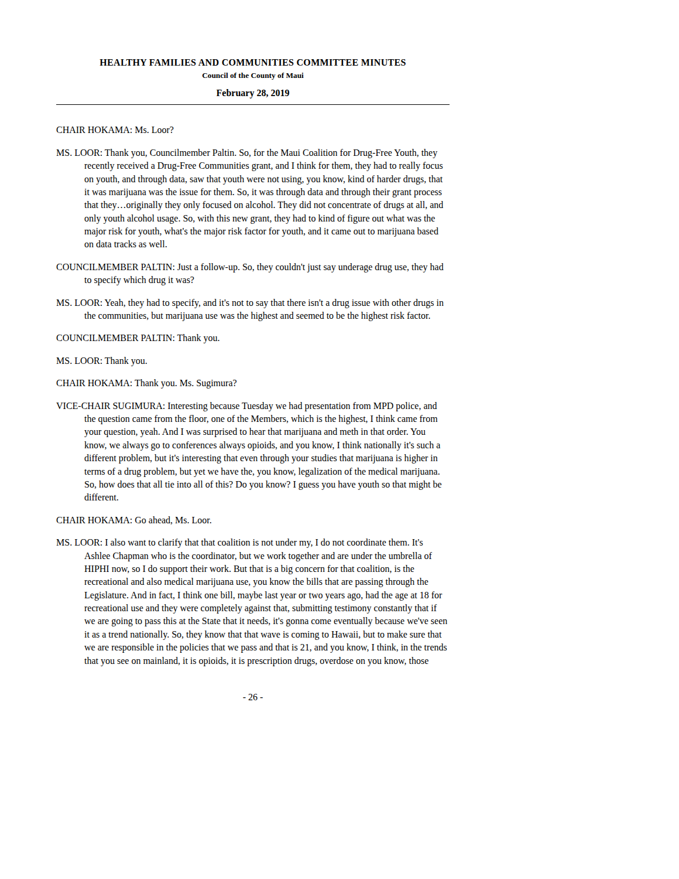HEALTHY FAMILIES AND COMMUNITIES COMMITTEE MINUTES
Council of the County of Maui
February 28, 2019
CHAIR HOKAMA: Ms. Loor?
MS. LOOR: Thank you, Councilmember Paltin. So, for the Maui Coalition for Drug-Free Youth, they recently received a Drug-Free Communities grant, and I think for them, they had to really focus on youth, and through data, saw that youth were not using, you know, kind of harder drugs, that it was marijuana was the issue for them. So, it was through data and through their grant process that they…originally they only focused on alcohol. They did not concentrate of drugs at all, and only youth alcohol usage. So, with this new grant, they had to kind of figure out what was the major risk for youth, what's the major risk factor for youth, and it came out to marijuana based on data tracks as well.
COUNCILMEMBER PALTIN: Just a follow-up. So, they couldn't just say underage drug use, they had to specify which drug it was?
MS. LOOR: Yeah, they had to specify, and it's not to say that there isn't a drug issue with other drugs in the communities, but marijuana use was the highest and seemed to be the highest risk factor.
COUNCILMEMBER PALTIN: Thank you.
MS. LOOR: Thank you.
CHAIR HOKAMA: Thank you. Ms. Sugimura?
VICE-CHAIR SUGIMURA: Interesting because Tuesday we had presentation from MPD police, and the question came from the floor, one of the Members, which is the highest, I think came from your question, yeah. And I was surprised to hear that marijuana and meth in that order. You know, we always go to conferences always opioids, and you know, I think nationally it's such a different problem, but it's interesting that even through your studies that marijuana is higher in terms of a drug problem, but yet we have the, you know, legalization of the medical marijuana. So, how does that all tie into all of this? Do you know? I guess you have youth so that might be different.
CHAIR HOKAMA: Go ahead, Ms. Loor.
MS. LOOR: I also want to clarify that that coalition is not under my, I do not coordinate them. It's Ashlee Chapman who is the coordinator, but we work together and are under the umbrella of HIPHI now, so I do support their work. But that is a big concern for that coalition, is the recreational and also medical marijuana use, you know the bills that are passing through the Legislature. And in fact, I think one bill, maybe last year or two years ago, had the age at 18 for recreational use and they were completely against that, submitting testimony constantly that if we are going to pass this at the State that it needs, it's gonna come eventually because we've seen it as a trend nationally. So, they know that that wave is coming to Hawaii, but to make sure that we are responsible in the policies that we pass and that is 21, and you know, I think, in the trends that you see on mainland, it is opioids, it is prescription drugs, overdose on you know, those
- 26 -